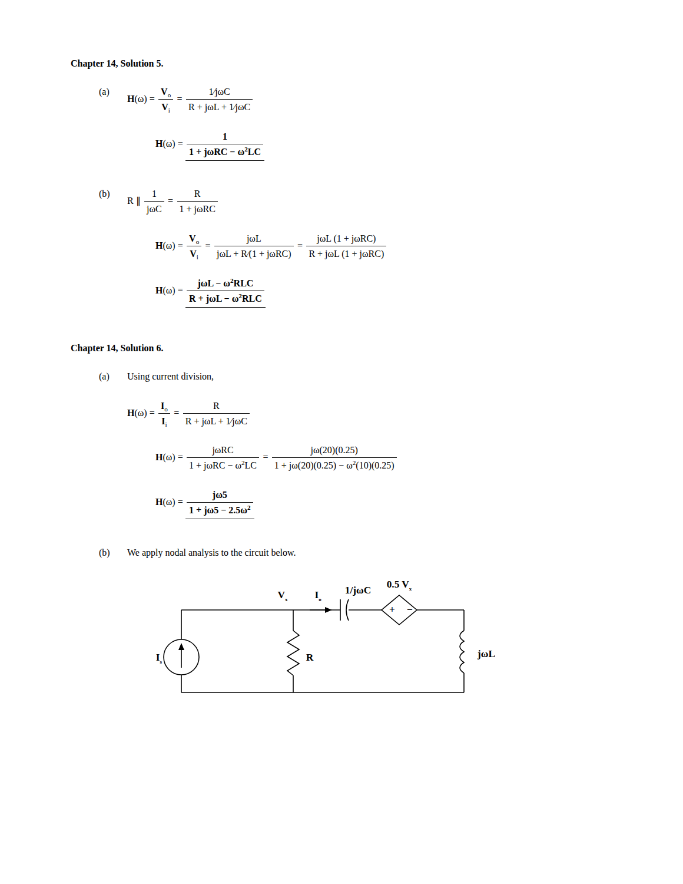Chapter 14, Solution 5.
(a)
H(ω) = Vo Vi = 1⁄jωC R + jωL + 1⁄jωC
H(ω) = 11 + jωRC − ω2LC
(b)
R ∥ 1 jωC = R 1 + jωRC
H(ω) = Vo Vi = jωL jωL + R⁄(1 + jωRC) = jωL (1 + jωRC) R + jωL (1 + jωRC)
H(ω) = jωL − ω2RLC R + jωL − ω2RLC
Chapter 14, Solution 6.
(a)
Using current division,
H(ω) = Io Ii = RR + jωL + 1⁄jωC
H(ω) = jωRC 1 + jωRC − ω2LC = jω(20)(0.25) 1 + jω(20)(0.25) − ω2(10)(0.25)
H(ω) = jω51 + jω5 − 2.5ω2
(b)
We apply nodal analysis to the circuit below.
Vx Io 1/jωC 0.5 Vx + − Is R jωL